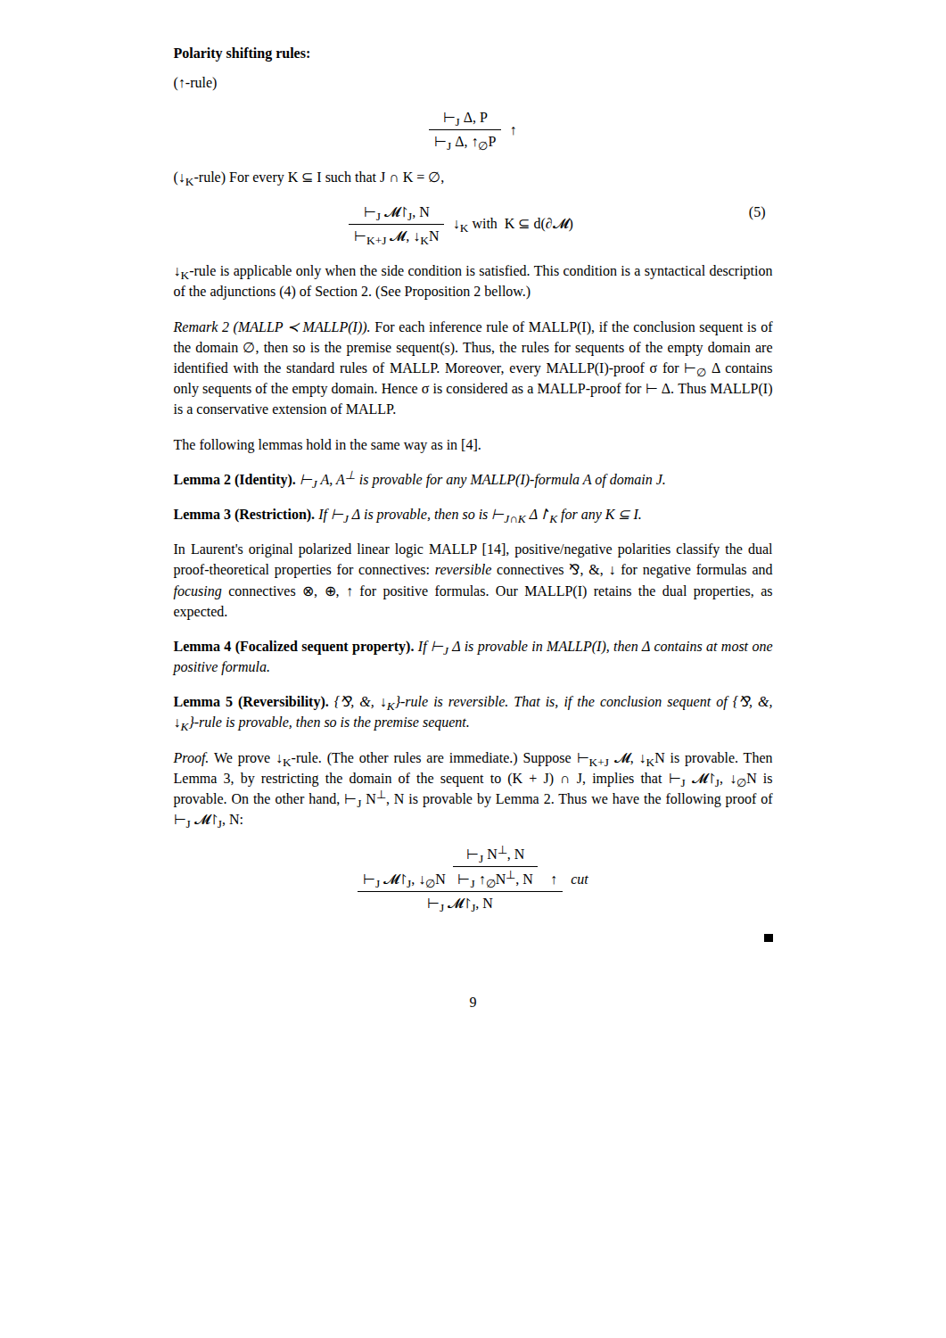Polarity shifting rules:
(↑-rule)
⊢J Δ, P ⊢J Δ, ↑∅P ↑
(↓K-rule) For every K ⊆ I such that J ∩ K = ∅,
(5) ⊢J 𝓜↾J, N ⊢K+J 𝓜, ↓KN ↓K with K ⊆ d(∂𝓜)
↓K-rule is applicable only when the side condition is satisfied. This condition is a syntactical description of the adjunctions (4) of Section 2. (See Proposition 2 bellow.)
Remark 2 (MALLP ≺ MALLP(I)). For each inference rule of MALLP(I), if the conclusion sequent is of the domain ∅, then so is the premise sequent(s). Thus, the rules for sequents of the empty domain are identified with the standard rules of MALLP. Moreover, every MALLP(I)-proof σ for ⊢∅ Δ contains only sequents of the empty domain. Hence σ is considered as a MALLP-proof for ⊢ Δ. Thus MALLP(I) is a conservative extension of MALLP.
The following lemmas hold in the same way as in [4].
Lemma 2 (Identity). ⊢J A, A⊥ is provable for any MALLP(I)-formula A of domain J.
Lemma 3 (Restriction). If ⊢J Δ is provable, then so is ⊢J∩K Δ↾K for any K ⊆ I.
In Laurent's original polarized linear logic MALLP [14], positive/negative polarities classify the dual proof-theoretical properties for connectives: reversible connectives ⅋, &, ↓ for negative formulas and focusing connectives ⊗, ⊕, ↑ for positive formulas. Our MALLP(I) retains the dual properties, as expected.
Lemma 4 (Focalized sequent property). If ⊢J Δ is provable in MALLP(I), then Δ contains at most one positive formula.
Lemma 5 (Reversibility). {⅋, &, ↓K}-rule is reversible. That is, if the conclusion sequent of {⅋, &, ↓K}-rule is provable, then so is the premise sequent.
Proof. We prove ↓K-rule. (The other rules are immediate.) Suppose ⊢K+J 𝓜, ↓KN is provable. Then Lemma 3, by restricting the domain of the sequent to (K + J) ∩ J, implies that ⊢J 𝓜↾J, ↓∅N is provable. On the other hand, ⊢J N⊥, N is provable by Lemma 2. Thus we have the following proof of ⊢J 𝓜↾J, N:
⊢J 𝓜↾J, ↓∅N ⊢J N⊥, N ⊢J ↑∅N⊥, N ↑ ⊢J 𝓜↾J, N cut
9